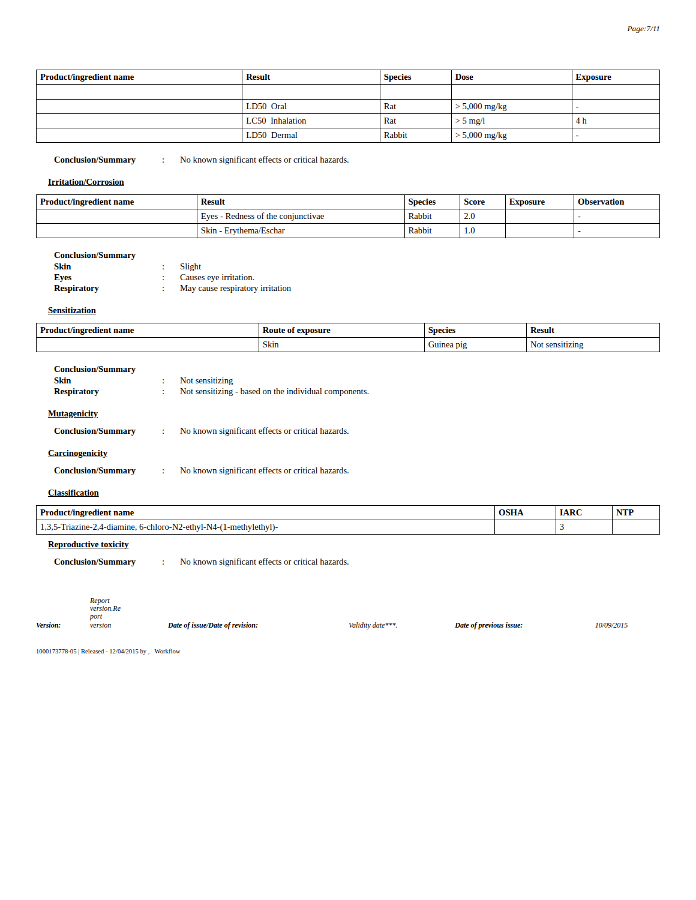Page:7/11
| Product/ingredient name | Result | Species | Dose | Exposure |
| --- | --- | --- | --- | --- |
| | LD50 Oral | Rat | > 5,000 mg/kg | - |
| | LC50 Inhalation | Rat | > 5 mg/l | 4 h |
| | LD50 Dermal | Rabbit | > 5,000 mg/kg | - |
Conclusion/Summary : No known significant effects or critical hazards.
Irritation/Corrosion
| Product/ingredient name | Result | Species | Score | Exposure | Observation |
| --- | --- | --- | --- | --- | --- |
| | Eyes - Redness of the conjunctivae | Rabbit | 2.0 | | - |
| | Skin - Erythema/Eschar | Rabbit | 1.0 | | - |
Conclusion/Summary
Skin : Slight
Eyes : Causes eye irritation.
Respiratory : May cause respiratory irritation
Sensitization
| Product/ingredient name | Route of exposure | Species | Result |
| --- | --- | --- | --- |
| | Skin | Guinea pig | Not sensitizing |
Conclusion/Summary
Skin : Not sensitizing
Respiratory : Not sensitizing - based on the individual components.
Mutagenicity
Conclusion/Summary : No known significant effects or critical hazards.
Carcinogenicity
Conclusion/Summary : No known significant effects or critical hazards.
Classification
| Product/ingredient name | OSHA | IARC | NTP |
| --- | --- | --- | --- |
| 1,3,5-Triazine-2,4-diamine, 6-chloro-N2-ethyl-N4-(1-methylethyl)- | | 3 | |
Reproductive toxicity
Conclusion/Summary : No known significant effects or critical hazards.
| | Report version.Re port | | | | |
| Version: | version | Date of issue/Date of revision: | Validity date***. | Date of previous issue: | 10/09/2015 |
1000173778-05 | Released - 12/04/2015 by , Workflow